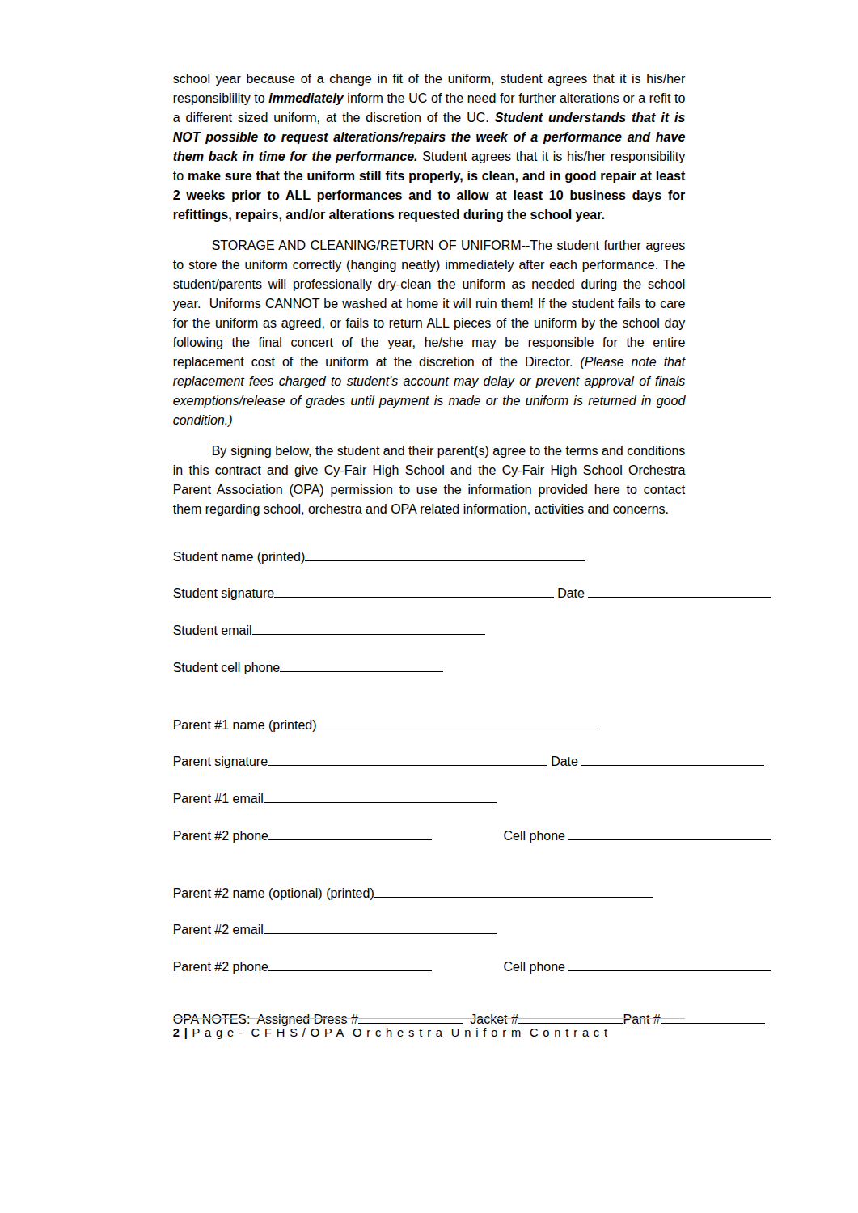school year because of a change in fit of the uniform, student agrees that it is his/her responsiblility to immediately inform the UC of the need for further alterations or a refit to a different sized uniform, at the discretion of the UC. Student understands that it is NOT possible to request alterations/repairs the week of a performance and have them back in time for the performance. Student agrees that it is his/her responsibility to make sure that the uniform still fits properly, is clean, and in good repair at least 2 weeks prior to ALL performances and to allow at least 10 business days for refittings, repairs, and/or alterations requested during the school year.
STORAGE AND CLEANING/RETURN OF UNIFORM--The student further agrees to store the uniform correctly (hanging neatly) immediately after each performance. The student/parents will professionally dry-clean the uniform as needed during the school year. Uniforms CANNOT be washed at home it will ruin them! If the student fails to care for the uniform as agreed, or fails to return ALL pieces of the uniform by the school day following the final concert of the year, he/she may be responsible for the entire replacement cost of the uniform at the discretion of the Director. (Please note that replacement fees charged to student's account may delay or prevent approval of finals exemptions/release of grades until payment is made or the uniform is returned in good condition.)
By signing below, the student and their parent(s) agree to the terms and conditions in this contract and give Cy-Fair High School and the Cy-Fair High School Orchestra Parent Association (OPA) permission to use the information provided here to contact them regarding school, orchestra and OPA related information, activities and concerns.
Student name (printed)
Student signature Date
Student email
Student cell phone
Parent #1 name (printed)
Parent signature Date
Parent #1 email
Parent #2 phone Cell phone
Parent #2 name (optional) (printed)
Parent #2 email
Parent #2 phone Cell phone
OPA NOTES: Assigned Dress # Jacket # Pant #
2 | P a g e - C F H S / O P A O r c h e s t r a U n i f o r m C o n t r a c t